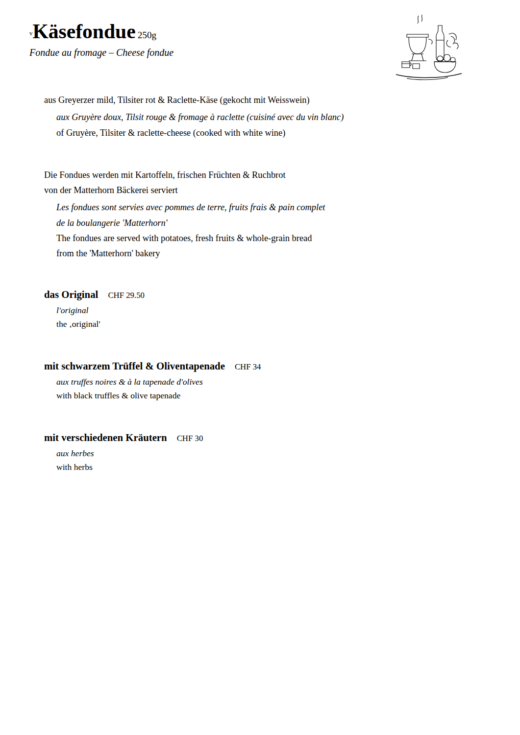v
Käsefondue
250g
Fondue au fromage – Cheese fondue
aus Greyerzer mild, Tilsiter rot & Raclette-Käse (gekocht mit Weisswein)
aux Gruyère doux, Tilsit rouge & fromage à raclette (cuisiné avec du vin blanc)
of Gruyère, Tilsiter & raclette-cheese (cooked with white wine)
Die Fondues werden mit Kartoffeln, frischen Früchten & Ruchbrot
von der Matterhorn Bäckerei serviert
Les fondues sont servies avec pommes de terre, fruits frais & pain complet
de la boulangerie 'Matterhorn'
The fondues are served with potatoes, fresh fruits & whole-grain bread
from the 'Matterhorn' bakery
das Original CHF 29.50
l'original
the ‚original'
mit schwarzem Trüffel & Oliventapenade CHF 34
aux truffes noires & à la tapenade d'olives
with black truffles & olive tapenade
mit verschiedenen Kräutern CHF 30
aux herbes
with herbs